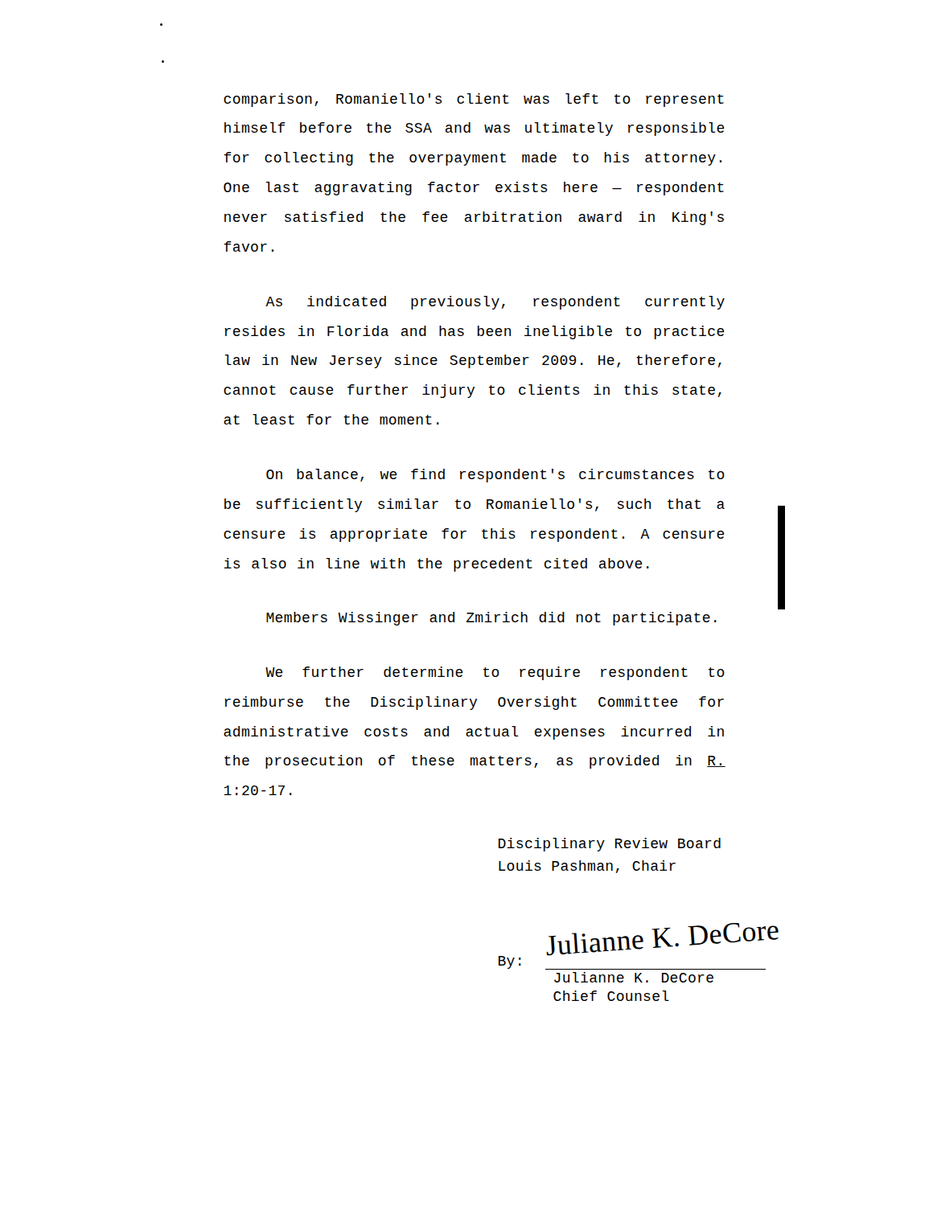comparison, Romaniello's client was left to represent himself before the SSA and was ultimately responsible for collecting the overpayment made to his attorney. One last aggravating factor exists here — respondent never satisfied the fee arbitration award in King's favor.
As indicated previously, respondent currently resides in Florida and has been ineligible to practice law in New Jersey since September 2009. He, therefore, cannot cause further injury to clients in this state, at least for the moment.
On balance, we find respondent's circumstances to be sufficiently similar to Romaniello's, such that a censure is appropriate for this respondent. A censure is also in line with the precedent cited above.
Members Wissinger and Zmirich did not participate.
We further determine to require respondent to reimburse the Disciplinary Oversight Committee for administrative costs and actual expenses incurred in the prosecution of these matters, as provided in R. 1:20-17.
Disciplinary Review Board
Louis Pashman, Chair
By: Julianne K. DeCore Julianne K. DeCore Chief Counsel